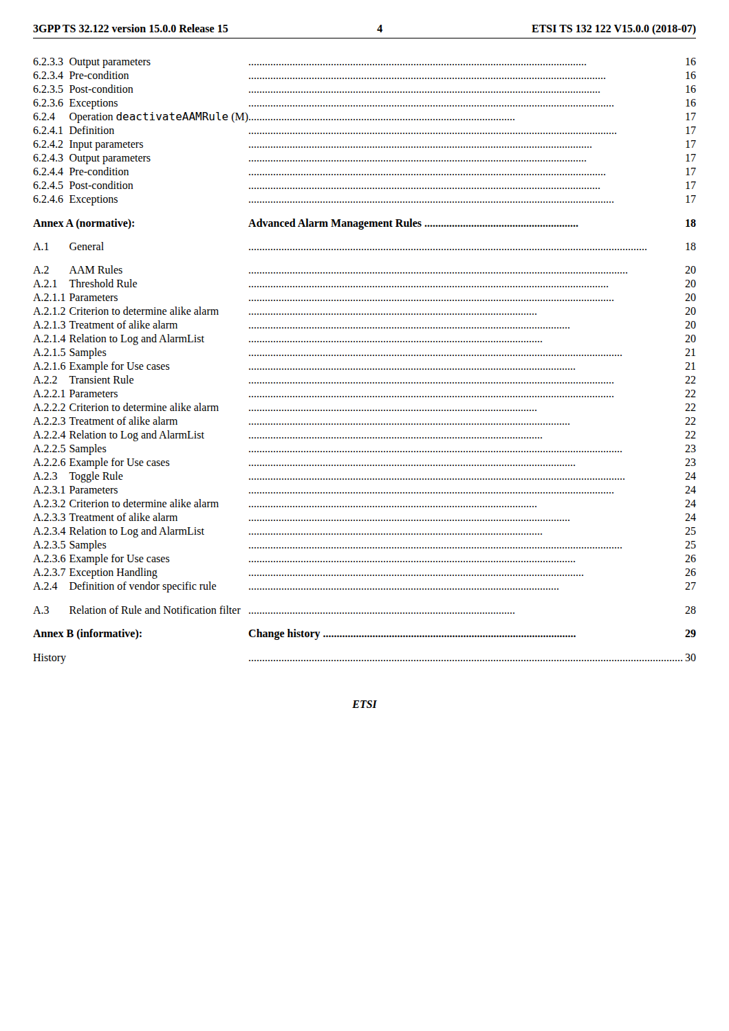3GPP TS 32.122 version 15.0.0 Release 15 4 ETSI TS 132 122 V15.0.0 (2018-07)
| 6.2.3.3 | Output parameters | ........................................................................................................................... | 16 |
| 6.2.3.4 | Pre-condition | .................................................................................................................................. | 16 |
| 6.2.3.5 | Post-condition | ................................................................................................................................ | 16 |
| 6.2.3.6 | Exceptions | ..................................................................................................................................... | 16 |
| 6.2.4 | Operation deactivateAAMRule (M) | ................................................................................................. | 17 |
| 6.2.4.1 | Definition | ...................................................................................................................................... | 17 |
| 6.2.4.2 | Input parameters | ............................................................................................................................. | 17 |
| 6.2.4.3 | Output parameters | ........................................................................................................................... | 17 |
| 6.2.4.4 | Pre-condition | .................................................................................................................................. | 17 |
| 6.2.4.5 | Post-condition | ................................................................................................................................ | 17 |
| 6.2.4.6 | Exceptions | ..................................................................................................................................... | 17 |
| Annex A (normative): | Advanced Alarm Management Rules ........................................................ | 18 |
| A.1 | General | ................................................................................................................................................. | 18 |
| A.2 | AAM Rules | .......................................................................................................................................... | 20 |
| A.2.1 | Threshold Rule | ................................................................................................................................... | 20 |
| A.2.1.1 | Parameters | ..................................................................................................................................... | 20 |
| A.2.1.2 | Criterion to determine alike alarm | ......................................................................................................... | 20 |
| A.2.1.3 | Treatment of alike alarm | ..................................................................................................................... | 20 |
| A.2.1.4 | Relation to Log and AlarmList | ........................................................................................................... | 20 |
| A.2.1.5 | Samples | ........................................................................................................................................ | 21 |
| A.2.1.6 | Example for Use cases | ....................................................................................................................... | 21 |
| A.2.2 | Transient Rule | ..................................................................................................................................... | 22 |
| A.2.2.1 | Parameters | ..................................................................................................................................... | 22 |
| A.2.2.2 | Criterion to determine alike alarm | ......................................................................................................... | 22 |
| A.2.2.3 | Treatment of alike alarm | ..................................................................................................................... | 22 |
| A.2.2.4 | Relation to Log and AlarmList | ........................................................................................................... | 22 |
| A.2.2.5 | Samples | ........................................................................................................................................ | 23 |
| A.2.2.6 | Example for Use cases | ....................................................................................................................... | 23 |
| A.2.3 | Toggle Rule | ......................................................................................................................................... | 24 |
| A.2.3.1 | Parameters | ..................................................................................................................................... | 24 |
| A.2.3.2 | Criterion to determine alike alarm | ......................................................................................................... | 24 |
| A.2.3.3 | Treatment of alike alarm | ..................................................................................................................... | 24 |
| A.2.3.4 | Relation to Log and AlarmList | ........................................................................................................... | 25 |
| A.2.3.5 | Samples | ........................................................................................................................................ | 25 |
| A.2.3.6 | Example for Use cases | ....................................................................................................................... | 26 |
| A.2.3.7 | Exception Handling | .......................................................................................................................... | 26 |
| A.2.4 | Definition of vendor specific rule | ................................................................................................................. | 27 |
| A.3 | Relation of Rule and Notification filter | ................................................................................................. | 28 |
| Annex B (informative): | Change history ............................................................................................ | 29 |
| History | .............................................................................................................................................................. | 30 |
ETSI